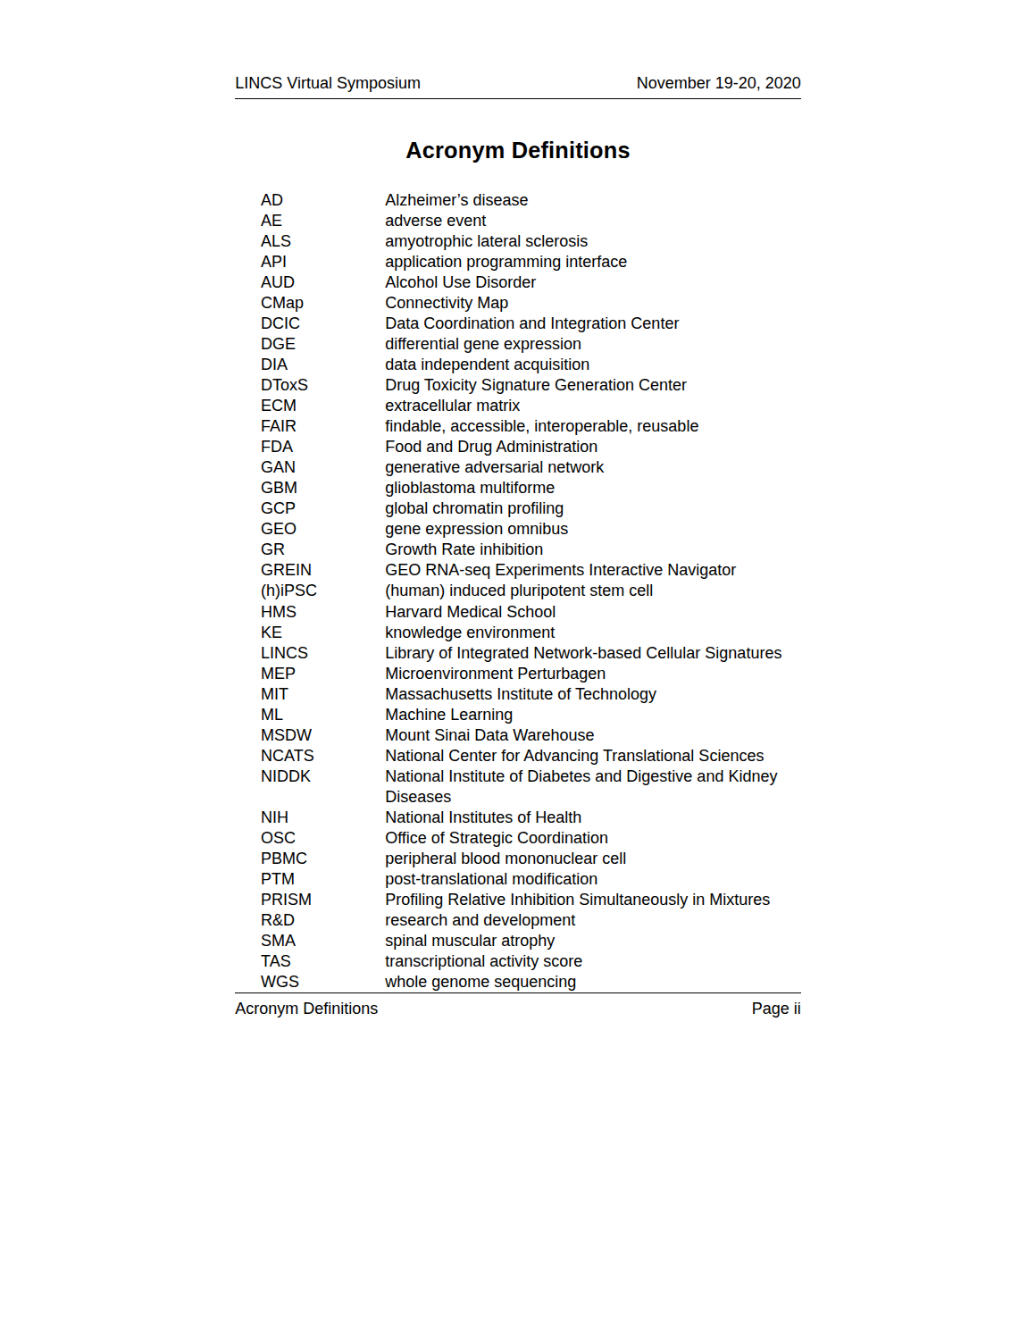LINCS Virtual Symposium
November 19-20, 2020
Acronym Definitions
AD
Alzheimer’s disease
AE
adverse event
ALS
amyotrophic lateral sclerosis
API
application programming interface
AUD
Alcohol Use Disorder
CMap
Connectivity Map
DCIC
Data Coordination and Integration Center
DGE
differential gene expression
DIA
data independent acquisition
DToxS
Drug Toxicity Signature Generation Center
ECM
extracellular matrix
FAIR
findable, accessible, interoperable, reusable
FDA
Food and Drug Administration
GAN
generative adversarial network
GBM
glioblastoma multiforme
GCP
global chromatin profiling
GEO
gene expression omnibus
GR
Growth Rate inhibition
GREIN
GEO RNA-seq Experiments Interactive Navigator
(h)iPSC
(human) induced pluripotent stem cell
HMS
Harvard Medical School
KE
knowledge environment
LINCS
Library of Integrated Network-based Cellular Signatures
MEP
Microenvironment Perturbagen
MIT
Massachusetts Institute of Technology
ML
Machine Learning
MSDW
Mount Sinai Data Warehouse
NCATS
National Center for Advancing Translational Sciences
NIDDK
National Institute of Diabetes and Digestive and Kidney Diseases
NIH
National Institutes of Health
OSC
Office of Strategic Coordination
PBMC
peripheral blood mononuclear cell
PTM
post-translational modification
PRISM
Profiling Relative Inhibition Simultaneously in Mixtures
R&D
research and development
SMA
spinal muscular atrophy
TAS
transcriptional activity score
WGS
whole genome sequencing
Acronym Definitions
Page ii